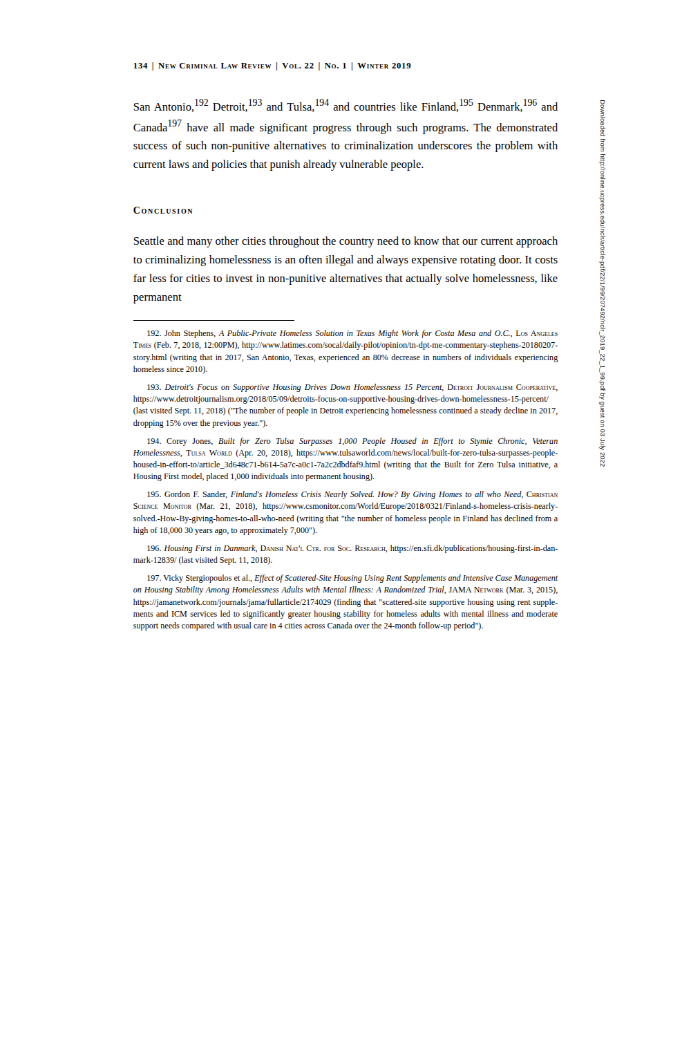Downloaded from http://online.ucpress.edu/nclr/article-pdf/22/1/99/207492/nclr_2019_22_1_99.pdf by guest on 03 July 2022
134|New Criminal Law Review|Vol. 22|No. 1|Winter 2019
San Antonio,192 Detroit,193 and Tulsa,194 and countries like Finland,195 Denmark,196 and Canada197 have all made significant progress through such programs. The demonstrated success of such non-punitive alternatives to criminalization underscores the problem with current laws and policies that punish already vulnerable people.
Conclusion
Seattle and many other cities throughout the country need to know that our current approach to criminalizing homelessness is an often illegal and always expensive rotating door. It costs far less for cities to invest in non-punitive alternatives that actually solve homelessness, like permanent
192. John Stephens, A Public-Private Homeless Solution in Texas Might Work for Costa Mesa and O.C., Los Angeles Times (Feb. 7, 2018, 12:00PM), http://www.latimes.com/socal/daily-pilot/opinion/tn-dpt-me-commentary-stephens-20180207-story.html (writing that in 2017, San Antonio, Texas, experienced an 80% decrease in numbers of individuals experiencing homeless since 2010).
193. Detroit's Focus on Supportive Housing Drives Down Homelessness 15 Percent, Detroit Journalism Cooperative, https://www.detroitjournalism.org/2018/05/09/detroits-focus-on-supportive-housing-drives-down-homelessness-15-percent/ (last visited Sept. 11, 2018) ("The number of people in Detroit experiencing homelessness continued a steady decline in 2017, dropping 15% over the previous year.").
194. Corey Jones, Built for Zero Tulsa Surpasses 1,000 People Housed in Effort to Stymie Chronic, Veteran Homelessness, Tulsa World (Apr. 20, 2018), https://www.tulsaworld.com/news/local/built-for-zero-tulsa-surpasses-people-housed-in-effort-to/article_3d648c71-b614-5a7c-a0c1-7a2c2dbdfaf9.html (writing that the Built for Zero Tulsa initiative, a Housing First model, placed 1,000 individuals into permanent housing).
195. Gordon F. Sander, Finland's Homeless Crisis Nearly Solved. How? By Giving Homes to all who Need, Christian Science Monitor (Mar. 21, 2018), https://www.csmonitor.com/World/Europe/2018/0321/Finland-s-homeless-crisis-nearly-solved.-How-By-giving-homes-to-all-who-need (writing that "the number of homeless people in Finland has declined from a high of 18,000 30 years ago, to approximately 7,000").
196. Housing First in Danmark, Danish Nat'l Ctr. for Soc. Research, https://en.sfi.dk/publications/housing-first-in-danmark-12839/ (last visited Sept. 11, 2018).
197. Vicky Stergiopoulos et al., Effect of Scattered-Site Housing Using Rent Supplements and Intensive Case Management on Housing Stability Among Homelessness Adults with Mental Illness: A Randomized Trial, JAMA Network (Mar. 3, 2015), https://jamanetwork.com/journals/jama/fullarticle/2174029 (finding that "scattered-site supportive housing using rent supplements and ICM services led to significantly greater housing stability for homeless adults with mental illness and moderate support needs compared with usual care in 4 cities across Canada over the 24-month follow-up period").